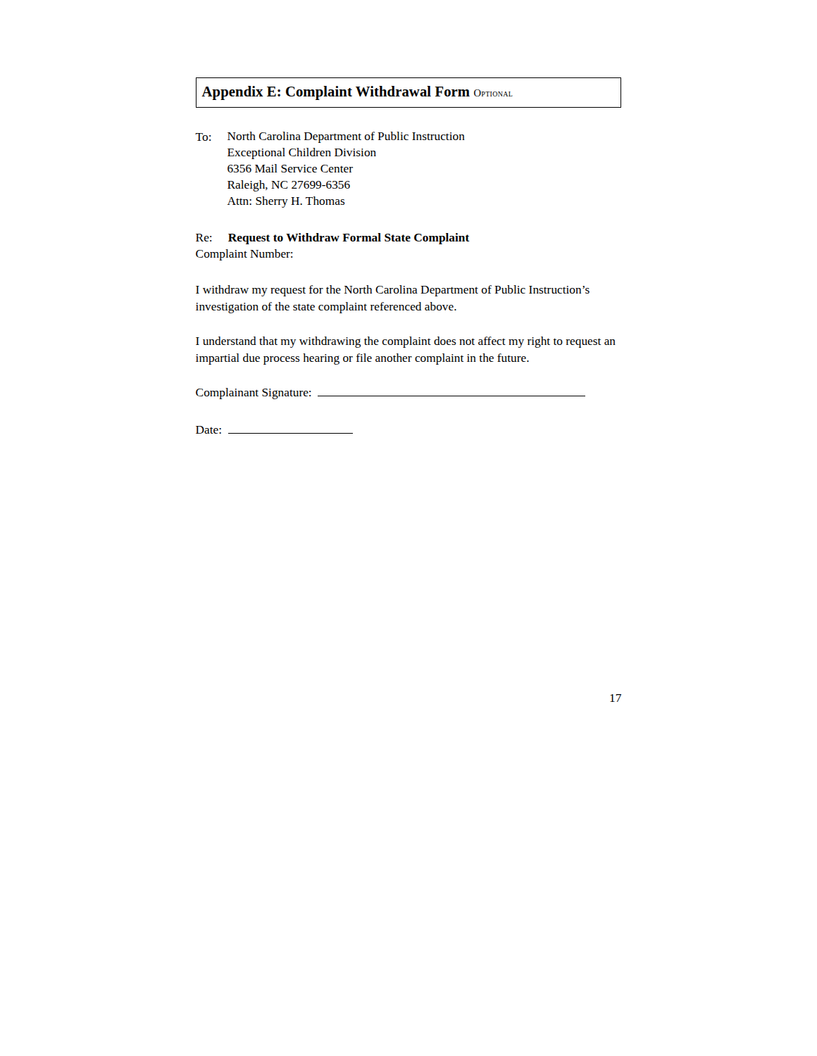Appendix E: Complaint Withdrawal Form Optional
To:
North Carolina Department of Public Instruction
Exceptional Children Division
6356 Mail Service Center
Raleigh, NC 27699-6356
Attn: Sherry H. Thomas
Re:
Request to Withdraw Formal State Complaint
Complaint Number:
I withdraw my request for the North Carolina Department of Public Instruction’s investigation of the state complaint referenced above.
I understand that my withdrawing the complaint does not affect my right to request an impartial due process hearing or file another complaint in the future.
Complainant Signature:
Date:
17